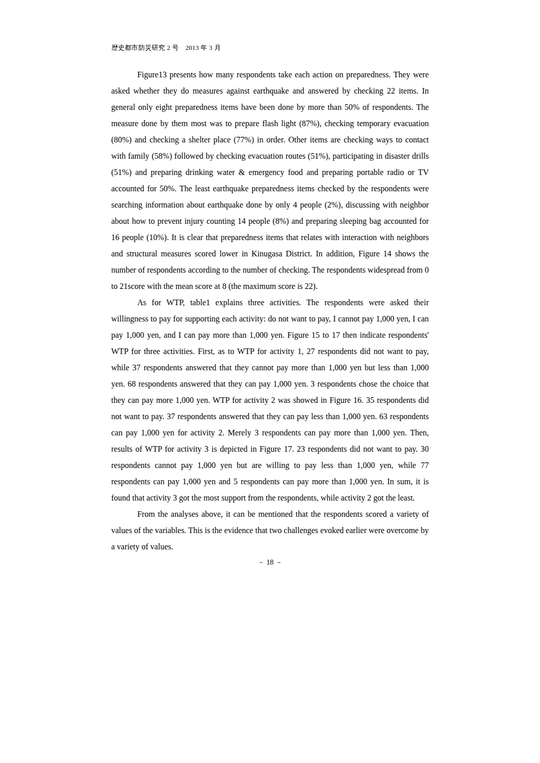歴史都市防災研究 2 号　2013 年 3 月
Figure13 presents how many respondents take each action on preparedness. They were asked whether they do measures against earthquake and answered by checking 22 items. In general only eight preparedness items have been done by more than 50% of respondents. The measure done by them most was to prepare flash light (87%), checking temporary evacuation (80%) and checking a shelter place (77%) in order. Other items are checking ways to contact with family (58%) followed by checking evacuation routes (51%), participating in disaster drills (51%) and preparing drinking water & emergency food and preparing portable radio or TV accounted for 50%. The least earthquake preparedness items checked by the respondents were searching information about earthquake done by only 4 people (2%), discussing with neighbor about how to prevent injury counting 14 people (8%) and preparing sleeping bag accounted for 16 people (10%). It is clear that preparedness items that relates with interaction with neighbors and structural measures scored lower in Kinugasa District. In addition, Figure 14 shows the number of respondents according to the number of checking. The respondents widespread from 0 to 21score with the mean score at 8 (the maximum score is 22).
As for WTP, table1 explains three activities. The respondents were asked their willingness to pay for supporting each activity: do not want to pay, I cannot pay 1,000 yen, I can pay 1,000 yen, and I can pay more than 1,000 yen. Figure 15 to 17 then indicate respondents' WTP for three activities. First, as to WTP for activity 1, 27 respondents did not want to pay, while 37 respondents answered that they cannot pay more than 1,000 yen but less than 1,000 yen. 68 respondents answered that they can pay 1,000 yen. 3 respondents chose the choice that they can pay more 1,000 yen. WTP for activity 2 was showed in Figure 16. 35 respondents did not want to pay. 37 respondents answered that they can pay less than 1,000 yen. 63 respondents can pay 1,000 yen for activity 2. Merely 3 respondents can pay more than 1,000 yen. Then, results of WTP for activity 3 is depicted in Figure 17. 23 respondents did not want to pay. 30 respondents cannot pay 1,000 yen but are willing to pay less than 1,000 yen, while 77 respondents can pay 1,000 yen and 5 respondents can pay more than 1,000 yen. In sum, it is found that activity 3 got the most support from the respondents, while activity 2 got the least.
From the analyses above, it can be mentioned that the respondents scored a variety of values of the variables. This is the evidence that two challenges evoked earlier were overcome by a variety of values.
－ 18 －